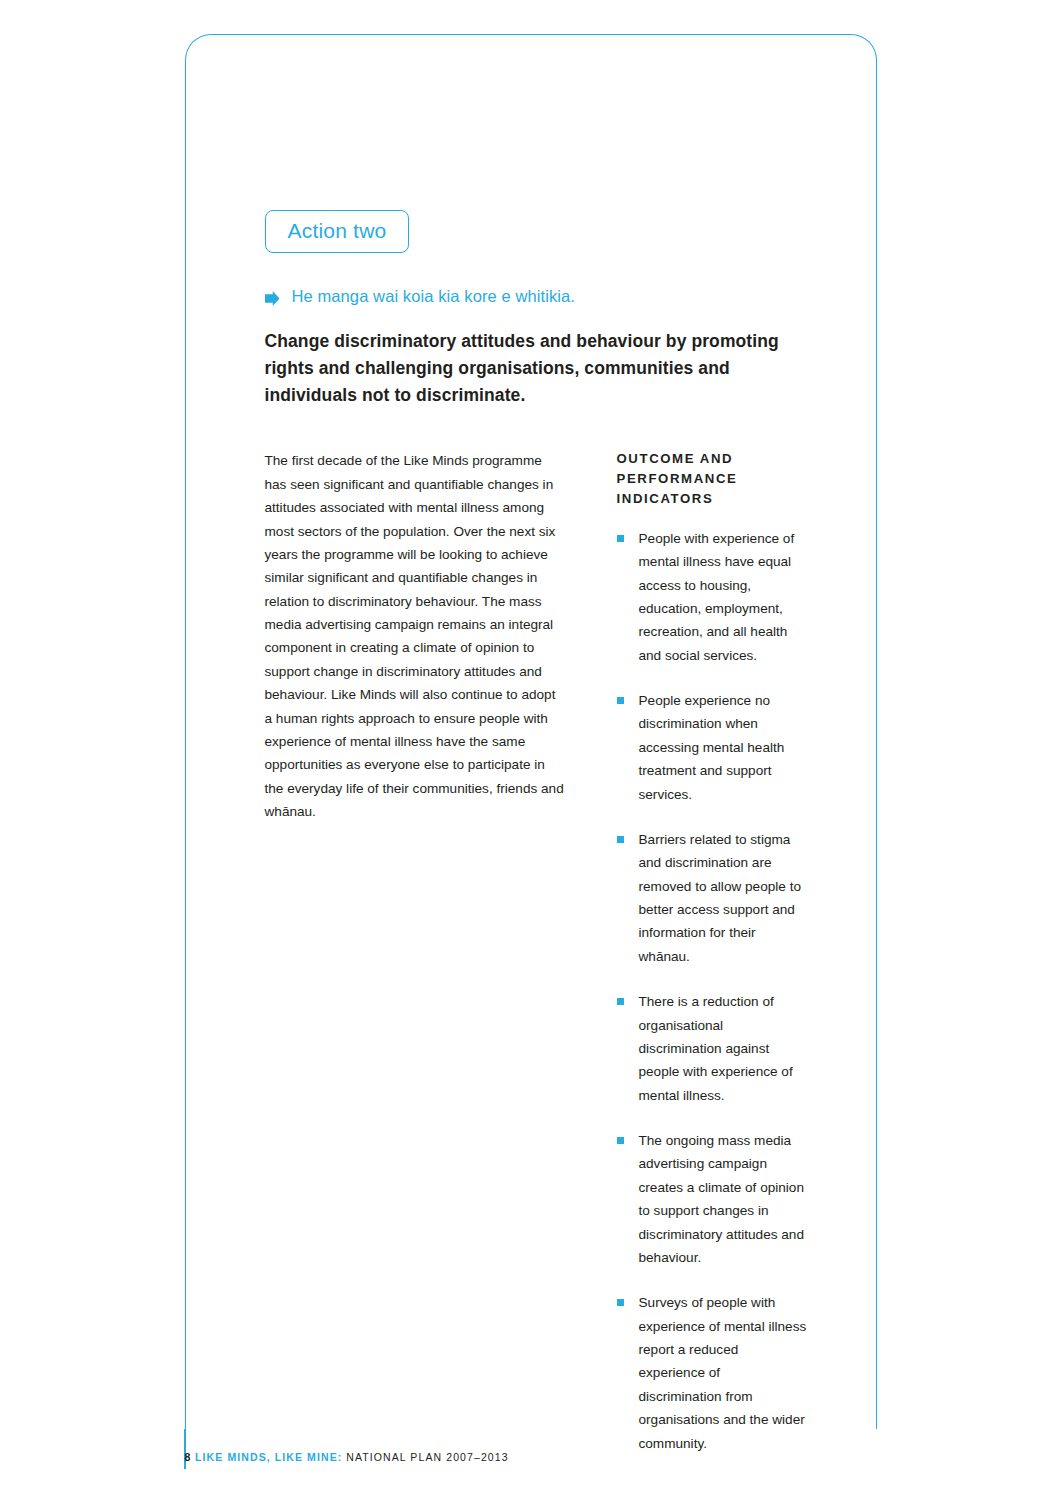Action two
He manga wai koia kia kore e whitikia.
Change discriminatory attitudes and behaviour by promoting rights and challenging organisations, communities and individuals not to discriminate.
The first decade of the Like Minds programme has seen significant and quantifiable changes in attitudes associated with mental illness among most sectors of the population. Over the next six years the programme will be looking to achieve similar significant and quantifiable changes in relation to discriminatory behaviour. The mass media advertising campaign remains an integral component in creating a climate of opinion to support change in discriminatory attitudes and behaviour. Like Minds will also continue to adopt a human rights approach to ensure people with experience of mental illness have the same opportunities as everyone else to participate in the everyday life of their communities, friends and whānau.
Outcome and
performance indicators
People with experience of mental illness have equal access to housing, education, employment, recreation, and all health and social services.
People experience no discrimination when accessing mental health treatment and support services.
Barriers related to stigma and discrimination are removed to allow people to better access support and information for their whānau.
There is a reduction of organisational discrimination against people with experience of mental illness.
The ongoing mass media advertising campaign creates a climate of opinion to support changes in discriminatory attitudes and behaviour.
Surveys of people with experience of mental illness report a reduced experience of discrimination from organisations and the wider community.
8 LIKE MINDS, LIKE MINE: NATIONAL PLAN 2007–2013